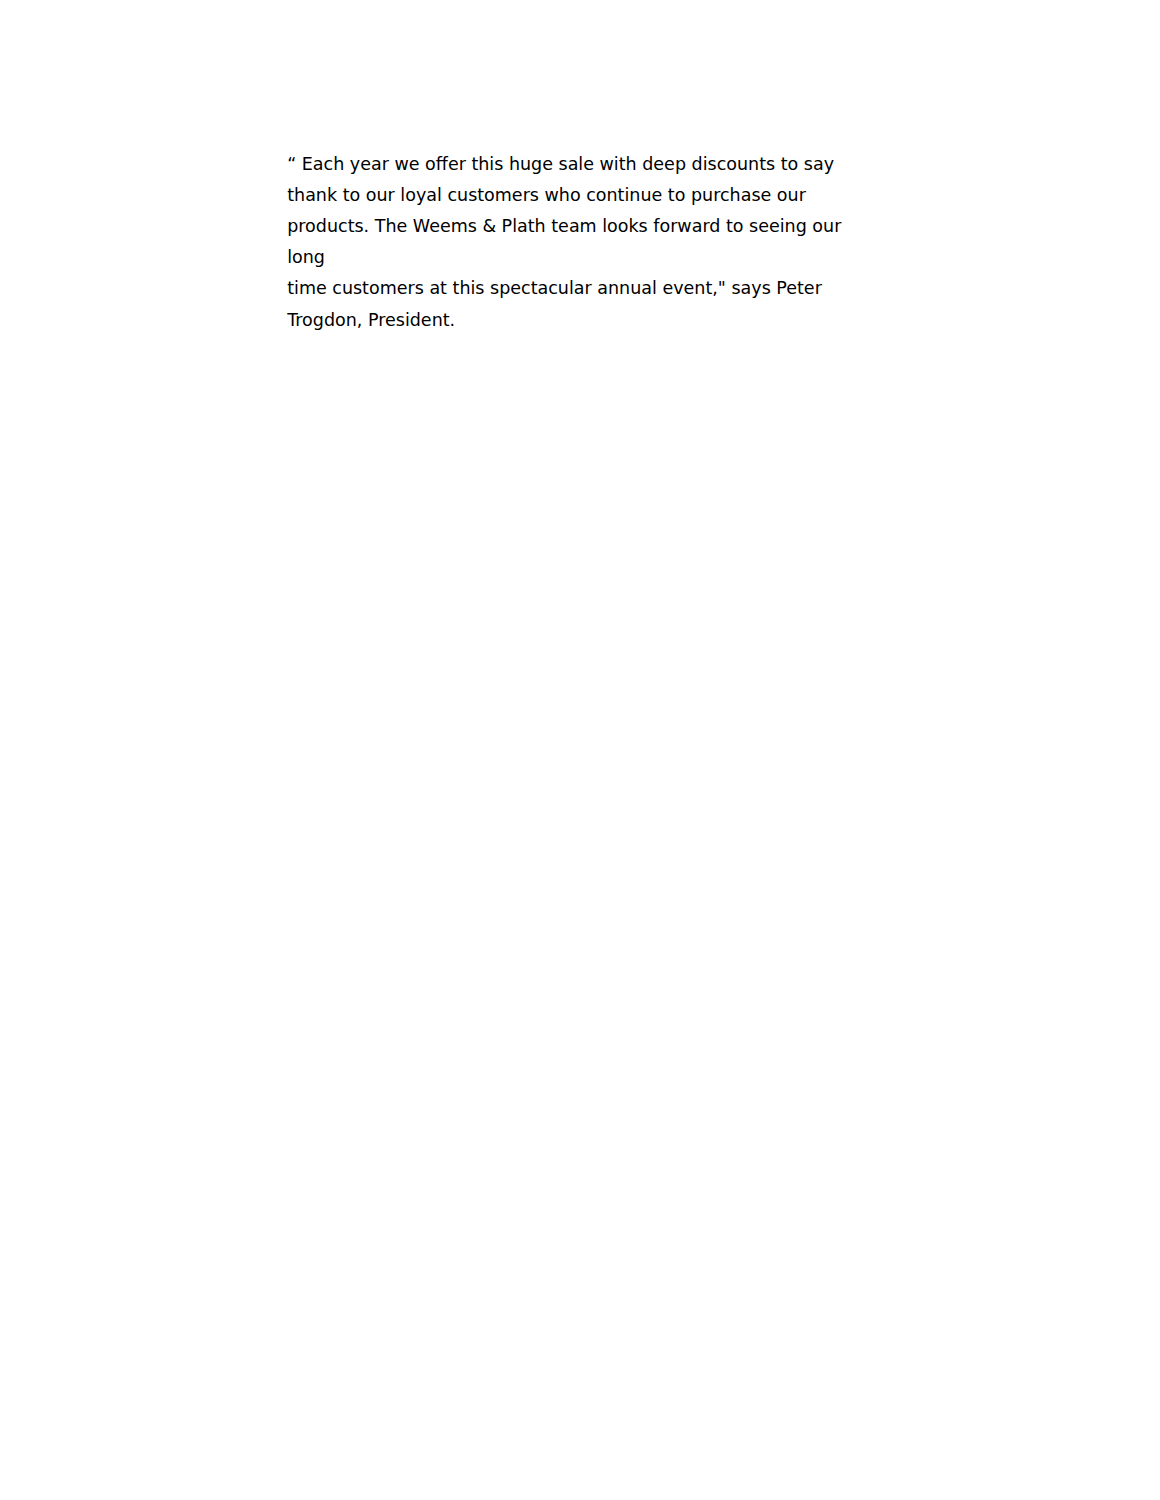“ Each year we offer this huge sale with deep discounts to say thank to our loyal customers who continue to purchase our products. The Weems & Plath team looks forward to seeing our long
time customers at this spectacular annual event," says Peter Trogdon, President.